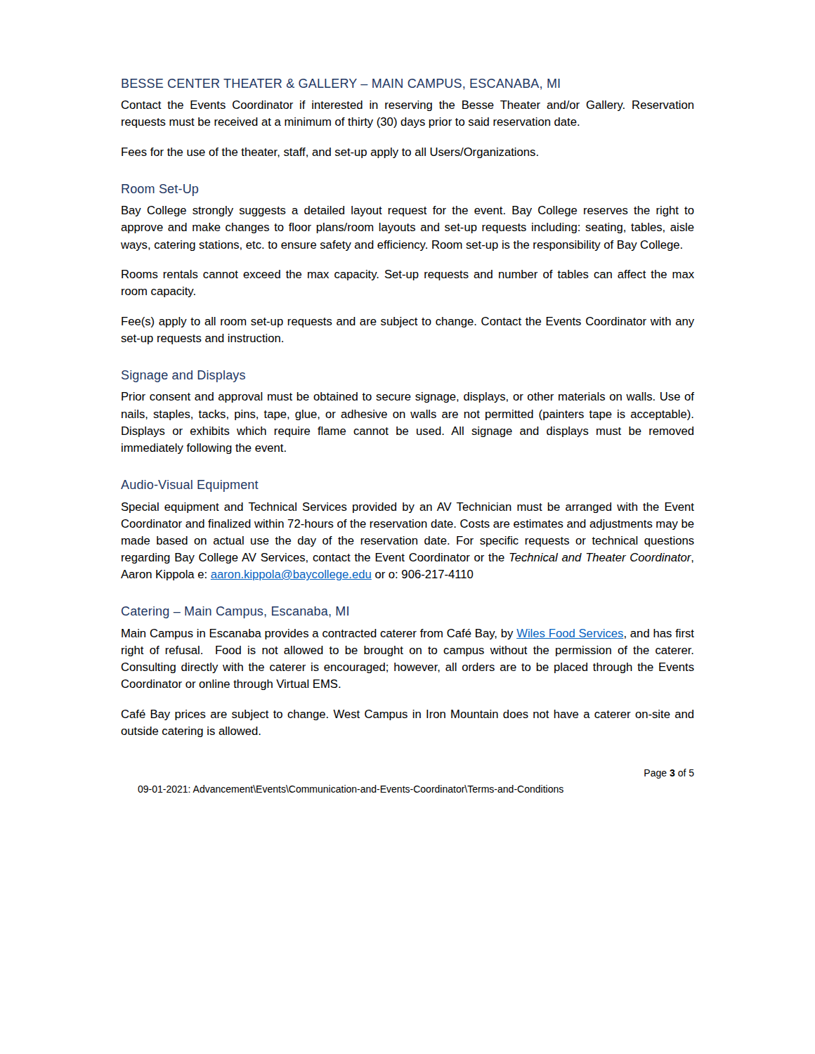Besse Center Theater & Gallery – Main Campus, Escanaba, MI
Contact the Events Coordinator if interested in reserving the Besse Theater and/or Gallery. Reservation requests must be received at a minimum of thirty (30) days prior to said reservation date.
Fees for the use of the theater, staff, and set-up apply to all Users/Organizations.
Room Set-Up
Bay College strongly suggests a detailed layout request for the event. Bay College reserves the right to approve and make changes to floor plans/room layouts and set-up requests including: seating, tables, aisle ways, catering stations, etc. to ensure safety and efficiency. Room set-up is the responsibility of Bay College.
Rooms rentals cannot exceed the max capacity. Set-up requests and number of tables can affect the max room capacity.
Fee(s) apply to all room set-up requests and are subject to change. Contact the Events Coordinator with any set-up requests and instruction.
Signage and Displays
Prior consent and approval must be obtained to secure signage, displays, or other materials on walls. Use of nails, staples, tacks, pins, tape, glue, or adhesive on walls are not permitted (painters tape is acceptable). Displays or exhibits which require flame cannot be used. All signage and displays must be removed immediately following the event.
Audio-Visual Equipment
Special equipment and Technical Services provided by an AV Technician must be arranged with the Event Coordinator and finalized within 72-hours of the reservation date. Costs are estimates and adjustments may be made based on actual use the day of the reservation date. For specific requests or technical questions regarding Bay College AV Services, contact the Event Coordinator or the Technical and Theater Coordinator, Aaron Kippola e: aaron.kippola@baycollege.edu or o: 906-217-4110
Catering – Main Campus, Escanaba, MI
Main Campus in Escanaba provides a contracted caterer from Café Bay, by Wiles Food Services, and has first right of refusal. Food is not allowed to be brought on to campus without the permission of the caterer. Consulting directly with the caterer is encouraged; however, all orders are to be placed through the Events Coordinator or online through Virtual EMS.
Café Bay prices are subject to change. West Campus in Iron Mountain does not have a caterer on-site and outside catering is allowed.
Page 3 of 5
09-01-2021: Advancement\Events\Communication-and-Events-Coordinator\Terms-and-Conditions